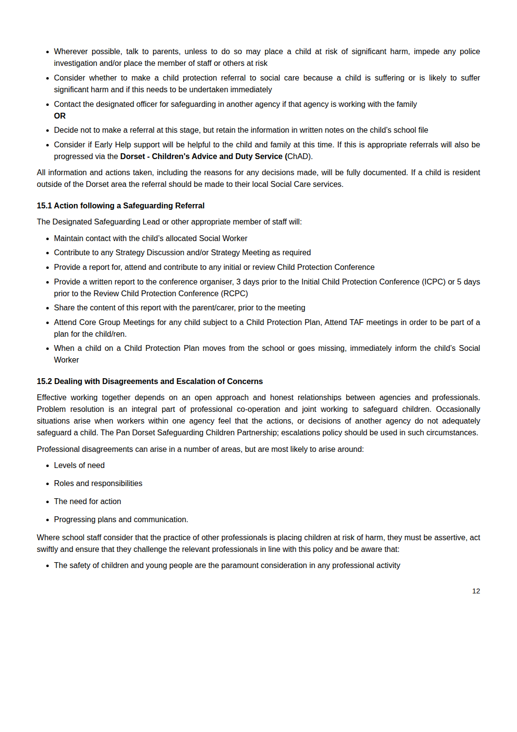Wherever possible, talk to parents, unless to do so may place a child at risk of significant harm, impede any police investigation and/or place the member of staff or others at risk
Consider whether to make a child protection referral to social care because a child is suffering or is likely to suffer significant harm and if this needs to be undertaken immediately
Contact the designated officer for safeguarding in another agency if that agency is working with the family
OR
Decide not to make a referral at this stage, but retain the information in written notes on the child’s school file
Consider if Early Help support will be helpful to the child and family at this time. If this is appropriate referrals will also be progressed via the Dorset - Children's Advice and Duty Service (ChAD).
All information and actions taken, including the reasons for any decisions made, will be fully documented. If a child is resident outside of the Dorset area the referral should be made to their local Social Care services.
15.1 Action following a Safeguarding Referral
The Designated Safeguarding Lead or other appropriate member of staff will:
Maintain contact with the child’s allocated Social Worker
Contribute to any Strategy Discussion and/or Strategy Meeting as required
Provide a report for, attend and contribute to any initial or review Child Protection Conference
Provide a written report to the conference organiser, 3 days prior to the Initial Child Protection Conference (ICPC) or 5 days prior to the Review Child Protection Conference (RCPC)
Share the content of this report with the parent/carer, prior to the meeting
Attend Core Group Meetings for any child subject to a Child Protection Plan, Attend TAF meetings in order to be part of a plan for the child/ren.
When a child on a Child Protection Plan moves from the school or goes missing, immediately inform the child’s Social Worker
15.2 Dealing with Disagreements and Escalation of Concerns
Effective working together depends on an open approach and honest relationships between agencies and professionals. Problem resolution is an integral part of professional co-operation and joint working to safeguard children. Occasionally situations arise when workers within one agency feel that the actions, or decisions of another agency do not adequately safeguard a child. The Pan Dorset Safeguarding Children Partnership; escalations policy should be used in such circumstances.
Professional disagreements can arise in a number of areas, but are most likely to arise around:
Levels of need
Roles and responsibilities
The need for action
Progressing plans and communication.
Where school staff consider that the practice of other professionals is placing children at risk of harm, they must be assertive, act swiftly and ensure that they challenge the relevant professionals in line with this policy and be aware that:
The safety of children and young people are the paramount consideration in any professional activity
12